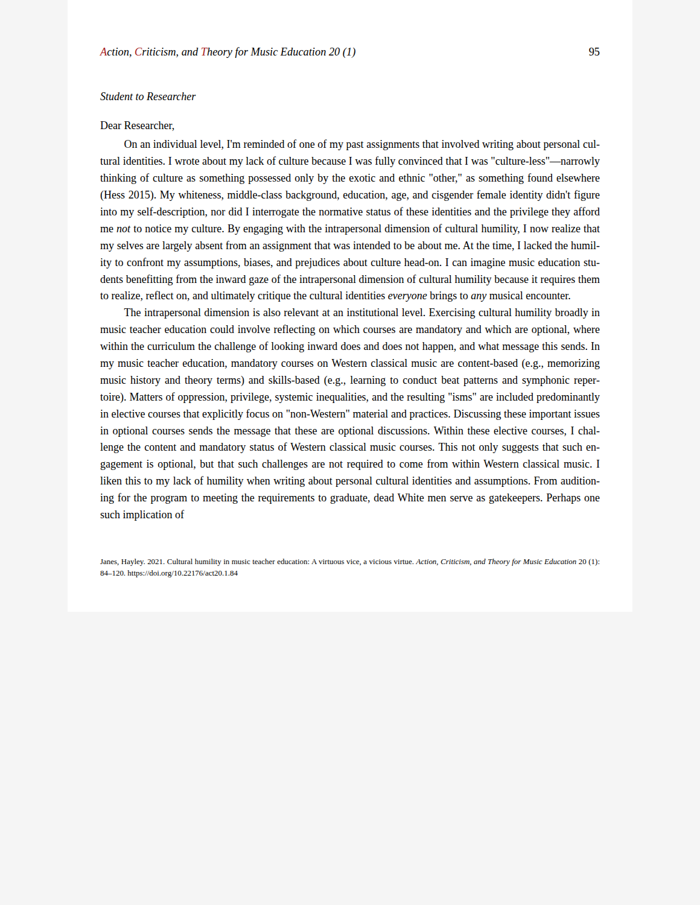Action, Criticism, and Theory for Music Education 20 (1)
95
Student to Researcher
Dear Researcher,
On an individual level, I'm reminded of one of my past assignments that involved writing about personal cultural identities. I wrote about my lack of culture because I was fully convinced that I was "culture-less"—narrowly thinking of culture as something possessed only by the exotic and ethnic "other," as something found elsewhere (Hess 2015). My whiteness, middle-class background, education, age, and cisgender female identity didn't figure into my self-description, nor did I interrogate the normative status of these identities and the privilege they afford me not to notice my culture. By engaging with the intrapersonal dimension of cultural humility, I now realize that my selves are largely absent from an assignment that was intended to be about me. At the time, I lacked the humility to confront my assumptions, biases, and prejudices about culture head-on. I can imagine music education students benefitting from the inward gaze of the intrapersonal dimension of cultural humility because it requires them to realize, reflect on, and ultimately critique the cultural identities everyone brings to any musical encounter.
The intrapersonal dimension is also relevant at an institutional level. Exercising cultural humility broadly in music teacher education could involve reflecting on which courses are mandatory and which are optional, where within the curriculum the challenge of looking inward does and does not happen, and what message this sends. In my music teacher education, mandatory courses on Western classical music are content-based (e.g., memorizing music history and theory terms) and skills-based (e.g., learning to conduct beat patterns and symphonic repertoire). Matters of oppression, privilege, systemic inequalities, and the resulting "isms" are included predominantly in elective courses that explicitly focus on "non-Western" material and practices. Discussing these important issues in optional courses sends the message that these are optional discussions. Within these elective courses, I challenge the content and mandatory status of Western classical music courses. This not only suggests that such engagement is optional, but that such challenges are not required to come from within Western classical music. I liken this to my lack of humility when writing about personal cultural identities and assumptions. From auditioning for the program to meeting the requirements to graduate, dead White men serve as gatekeepers. Perhaps one such implication of
Janes, Hayley. 2021. Cultural humility in music teacher education: A virtuous vice, a vicious virtue. Action, Criticism, and Theory for Music Education 20 (1): 84–120. https://doi.org/10.22176/act20.1.84